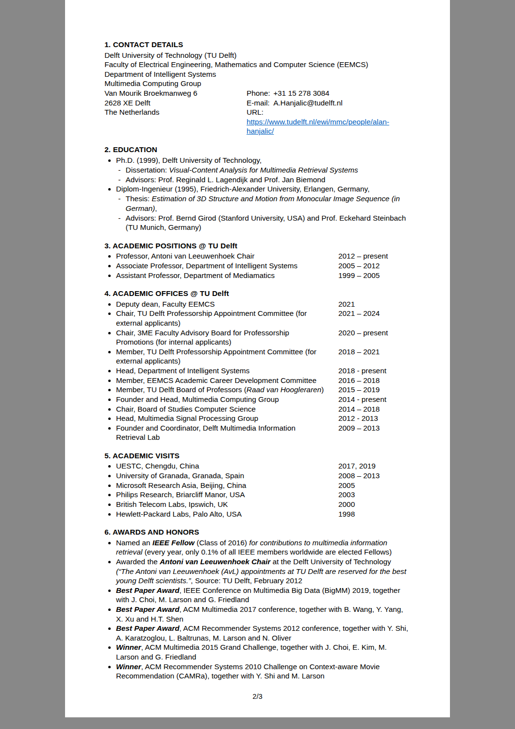1. CONTACT DETAILS
Delft University of Technology (TU Delft)
Faculty of Electrical Engineering, Mathematics and Computer Science (EEMCS)
Department of Intelligent Systems
Multimedia Computing Group
Van Mourik Broekmanweg 6
Phone:+31 15 278 3084
2628 XE Delft
E-mail: A.Hanjalic@tudelft.nl
The Netherlands
URL: https://www.tudelft.nl/ewi/mmc/people/alan-hanjalic/
2. EDUCATION
Ph.D. (1999), Delft University of Technology,
Dissertation: Visual-Content Analysis for Multimedia Retrieval Systems
Advisors: Prof. Reginald L. Lagendijk and Prof. Jan Biemond
Diplom-Ingenieur (1995), Friedrich-Alexander University, Erlangen, Germany,
Thesis: Estimation of 3D Structure and Motion from Monocular Image Sequence (in German),
Advisors: Prof. Bernd Girod (Stanford University, USA) and Prof. Eckehard Steinbach (TU Munich, Germany)
3. ACADEMIC POSITIONS @ TU Delft
Professor, Antoni van Leeuwenhoek Chair 2012 – present
Associate Professor, Department of Intelligent Systems 2005 – 2012
Assistant Professor, Department of Mediamatics 1999 – 2005
4. ACADEMIC OFFICES @ TU Delft
Deputy dean, Faculty EEMCS 2021
Chair, TU Delft Professorship Appointment Committee (for external applicants) 2021 – 2024
Chair, 3ME Faculty Advisory Board for Professorship Promotions (for internal applicants) 2020 – present
Member, TU Delft Professorship Appointment Committee (for external applicants) 2018 – 2021
Head, Department of Intelligent Systems 2018 - present
Member, EEMCS Academic Career Development Committee 2016 – 2018
Member, TU Delft Board of Professors (Raad van Hoogleraren) 2015 – 2019
Founder and Head, Multimedia Computing Group 2014 - present
Chair, Board of Studies Computer Science 2014 – 2018
Head, Multimedia Signal Processing Group 2012 - 2013
Founder and Coordinator, Delft Multimedia Information Retrieval Lab 2009 – 2013
5. ACADEMIC VISITS
UESTC, Chengdu, China 2017, 2019
University of Granada, Granada, Spain 2008 – 2013
Microsoft Research Asia, Beijing, China 2005
Philips Research, Briarcliff Manor, USA 2003
British Telecom Labs, Ipswich, UK 2000
Hewlett-Packard Labs, Palo Alto, USA 1998
6. AWARDS AND HONORS
Named an IEEE Fellow (Class of 2016) for contributions to multimedia information retrieval (every year, only 0.1% of all IEEE members worldwide are elected Fellows)
Awarded the Antoni van Leeuwenhoek Chair at the Delft University of Technology (“The Antoni van Leeuwenhoek (AvL) appointments at TU Delft are reserved for the best young Delft scientists.”, Source: TU Delft, February 2012
Best Paper Award, IEEE Conference on Multimedia Big Data (BigMM) 2019, together with J. Choi, M. Larson and G. Friedland
Best Paper Award, ACM Multimedia 2017 conference, together with B. Wang, Y. Yang, X. Xu and H.T. Shen
Best Paper Award, ACM Recommender Systems 2012 conference, together with Y. Shi, A. Karatzoglou, L. Baltrunas, M. Larson and N. Oliver
Winner, ACM Multimedia 2015 Grand Challenge, together with J. Choi, E. Kim, M. Larson and G. Friedland
Winner, ACM Recommender Systems 2010 Challenge on Context-aware Movie Recommendation (CAMRa), together with Y. Shi and M. Larson
2/3